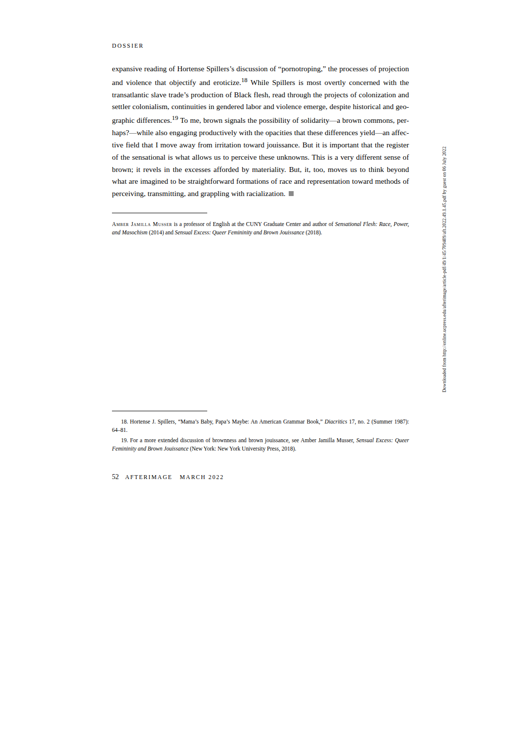Dossier
expansive reading of Hortense Spillers’s discussion of “pornotroping,” the processes of projection and violence that objectify and eroticize.18 While Spillers is most overtly concerned with the transatlantic slave trade’s production of Black flesh, read through the projects of colonization and settler colonialism, continuities in gendered labor and violence emerge, despite historical and geographic differences.19 To me, brown signals the possibility of solidarity—a brown commons, perhaps?—while also engaging productively with the opacities that these differences yield—an affective field that I move away from irritation toward jouissance. But it is important that the register of the sensational is what allows us to perceive these unknowns. This is a very different sense of brown; it revels in the excesses afforded by materiality. But, it, too, moves us to think beyond what are imagined to be straightforward formations of race and representation toward methods of perceiving, transmitting, and grappling with racialization.
Amber Jamilla Musser is a professor of English at the CUNY Graduate Center and author of Sensational Flesh: Race, Power, and Masochism (2014) and Sensual Excess: Queer Femininity and Brown Jouissance (2018).
Downloaded from http://online.ucpress.edu/afterimage/article-pdf/49/1/45/709409/aft.2022.49.1.45.pdf by guest on 06 July 2022
18. Hortense J. Spillers, “Mama’s Baby, Papa’s Maybe: An American Grammar Book,” Diacritics 17, no. 2 (Summer 1987): 64–81.
19. For a more extended discussion of brownness and brown jouissance, see Amber Jamilla Musser, Sensual Excess: Queer Femininity and Brown Jouissance (New York: New York University Press, 2018).
52 AFTERIMAGE MARCH 2022